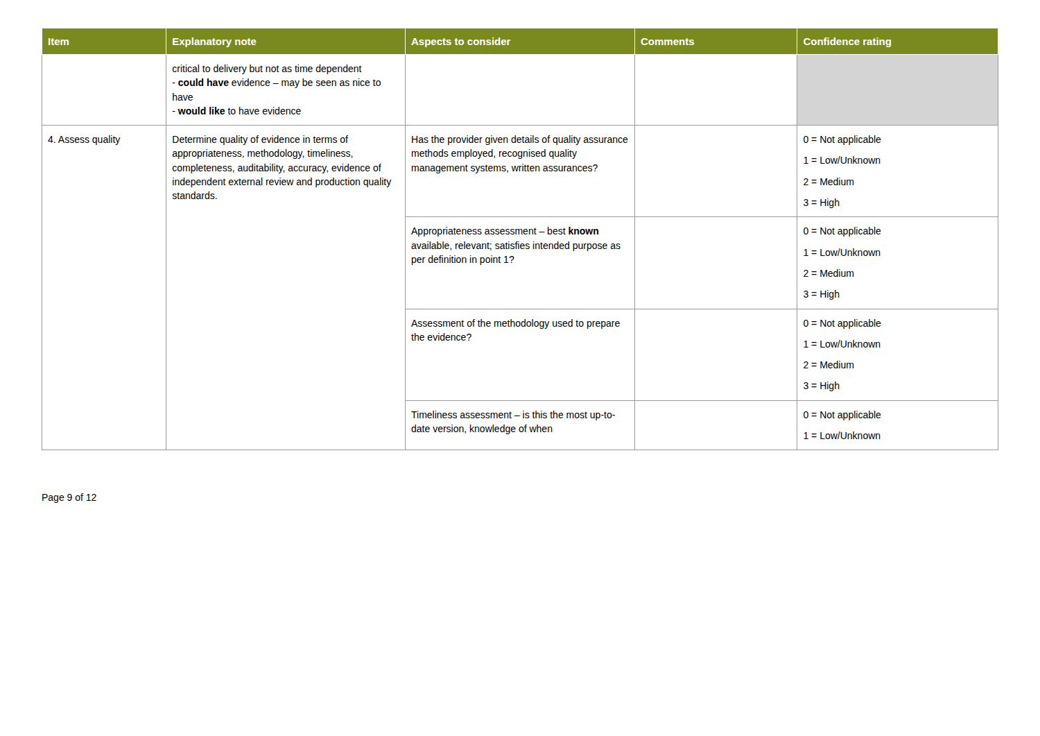| Item | Explanatory note | Aspects to consider | Comments | Confidence rating |
| --- | --- | --- | --- | --- |
| | critical to delivery but not as time dependent - could have evidence – may be seen as nice to have - would like to have evidence | | | |
| 4. Assess quality | Determine quality of evidence in terms of appropriateness, methodology, timeliness, completeness, auditability, accuracy, evidence of independent external review and production quality standards. | Has the provider given details of quality assurance methods employed, recognised quality management systems, written assurances? | | 0 = Not applicable 1 = Low/Unknown 2 = Medium 3 = High |
| Appropriateness assessment – best known available, relevant; satisfies intended purpose as per definition in point 1? | | 0 = Not applicable 1 = Low/Unknown 2 = Medium 3 = High |
| Assessment of the methodology used to prepare the evidence? | | 0 = Not applicable 1 = Low/Unknown 2 = Medium 3 = High |
| Timeliness assessment – is this the most up-to-date version, knowledge of when | | 0 = Not applicable 1 = Low/Unknown |
Page 9 of 12